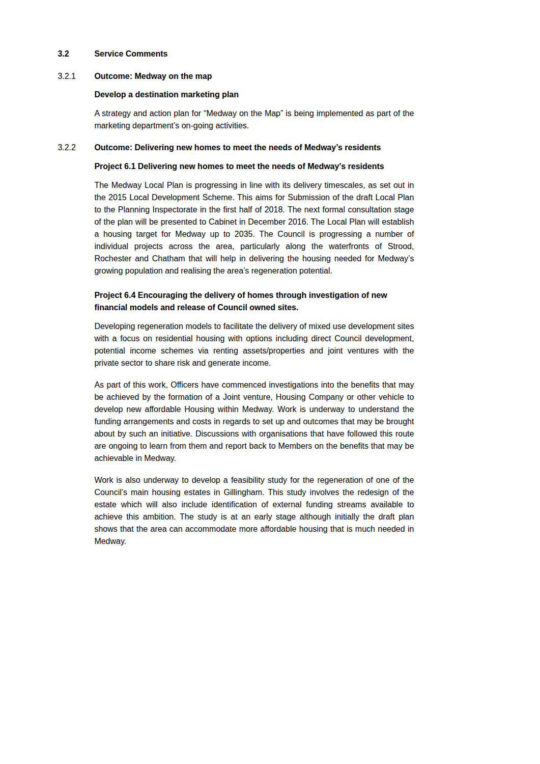3.2
Service Comments
3.2.1
Outcome: Medway on the map
Develop a destination marketing plan
A strategy and action plan for “Medway on the Map” is being implemented as part of the marketing department’s on-going activities.
3.2.2
Outcome: Delivering new homes to meet the needs of Medway’s residents
Project 6.1 Delivering new homes to meet the needs of Medway's residents
The Medway Local Plan is progressing in line with its delivery timescales, as set out in the 2015 Local Development Scheme. This aims for Submission of the draft Local Plan to the Planning Inspectorate in the first half of 2018. The next formal consultation stage of the plan will be presented to Cabinet in December 2016. The Local Plan will establish a housing target for Medway up to 2035. The Council is progressing a number of individual projects across the area, particularly along the waterfronts of Strood, Rochester and Chatham that will help in delivering the housing needed for Medway’s growing population and realising the area’s regeneration potential.
Project 6.4 Encouraging the delivery of homes through investigation of new financial models and release of Council owned sites.
Developing regeneration models to facilitate the delivery of mixed use development sites with a focus on residential housing with options including direct Council development, potential income schemes via renting assets/properties and joint ventures with the private sector to share risk and generate income.
As part of this work, Officers have commenced investigations into the benefits that may be achieved by the formation of a Joint venture, Housing Company or other vehicle to develop new affordable Housing within Medway. Work is underway to understand the funding arrangements and costs in regards to set up and outcomes that may be brought about by such an initiative. Discussions with organisations that have followed this route are ongoing to learn from them and report back to Members on the benefits that may be achievable in Medway.
Work is also underway to develop a feasibility study for the regeneration of one of the Council’s main housing estates in Gillingham. This study involves the redesign of the estate which will also include identification of external funding streams available to achieve this ambition. The study is at an early stage although initially the draft plan shows that the area can accommodate more affordable housing that is much needed in Medway.